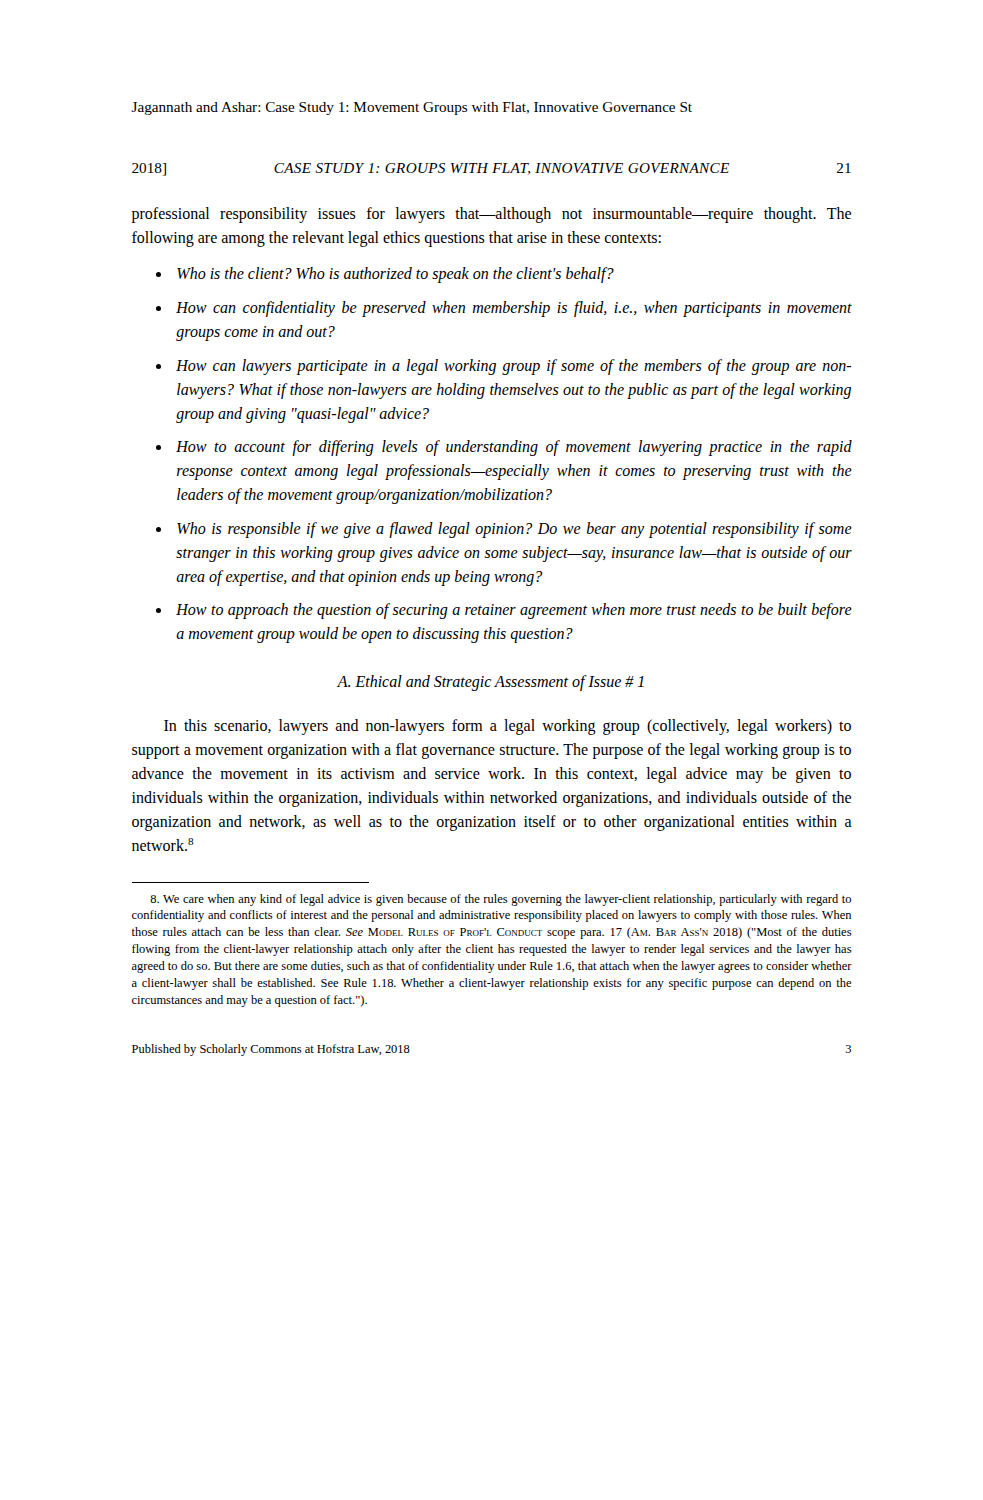Jagannath and Ashar: Case Study 1: Movement Groups with Flat, Innovative Governance St
2018] Case Study 1: Groups with Flat, Innovative Governance 21
professional responsibility issues for lawyers that—although not insurmountable—require thought. The following are among the relevant legal ethics questions that arise in these contexts:
Who is the client? Who is authorized to speak on the client's behalf?
How can confidentiality be preserved when membership is fluid, i.e., when participants in movement groups come in and out?
How can lawyers participate in a legal working group if some of the members of the group are non-lawyers? What if those non-lawyers are holding themselves out to the public as part of the legal working group and giving "quasi-legal" advice?
How to account for differing levels of understanding of movement lawyering practice in the rapid response context among legal professionals—especially when it comes to preserving trust with the leaders of the movement group/organization/mobilization?
Who is responsible if we give a flawed legal opinion? Do we bear any potential responsibility if some stranger in this working group gives advice on some subject—say, insurance law—that is outside of our area of expertise, and that opinion ends up being wrong?
How to approach the question of securing a retainer agreement when more trust needs to be built before a movement group would be open to discussing this question?
A. Ethical and Strategic Assessment of Issue # 1
In this scenario, lawyers and non-lawyers form a legal working group (collectively, legal workers) to support a movement organization with a flat governance structure. The purpose of the legal working group is to advance the movement in its activism and service work. In this context, legal advice may be given to individuals within the organization, individuals within networked organizations, and individuals outside of the organization and network, as well as to the organization itself or to other organizational entities within a network.8
8. We care when any kind of legal advice is given because of the rules governing the lawyer-client relationship, particularly with regard to confidentiality and conflicts of interest and the personal and administrative responsibility placed on lawyers to comply with those rules. When those rules attach can be less than clear. See Model Rules of Prof'l Conduct scope para. 17 (Am. Bar Ass'n 2018) ("Most of the duties flowing from the client-lawyer relationship attach only after the client has requested the lawyer to render legal services and the lawyer has agreed to do so. But there are some duties, such as that of confidentiality under Rule 1.6, that attach when the lawyer agrees to consider whether a client-lawyer shall be established. See Rule 1.18. Whether a client-lawyer relationship exists for any specific purpose can depend on the circumstances and may be a question of fact.").
Published by Scholarly Commons at Hofstra Law, 2018 3